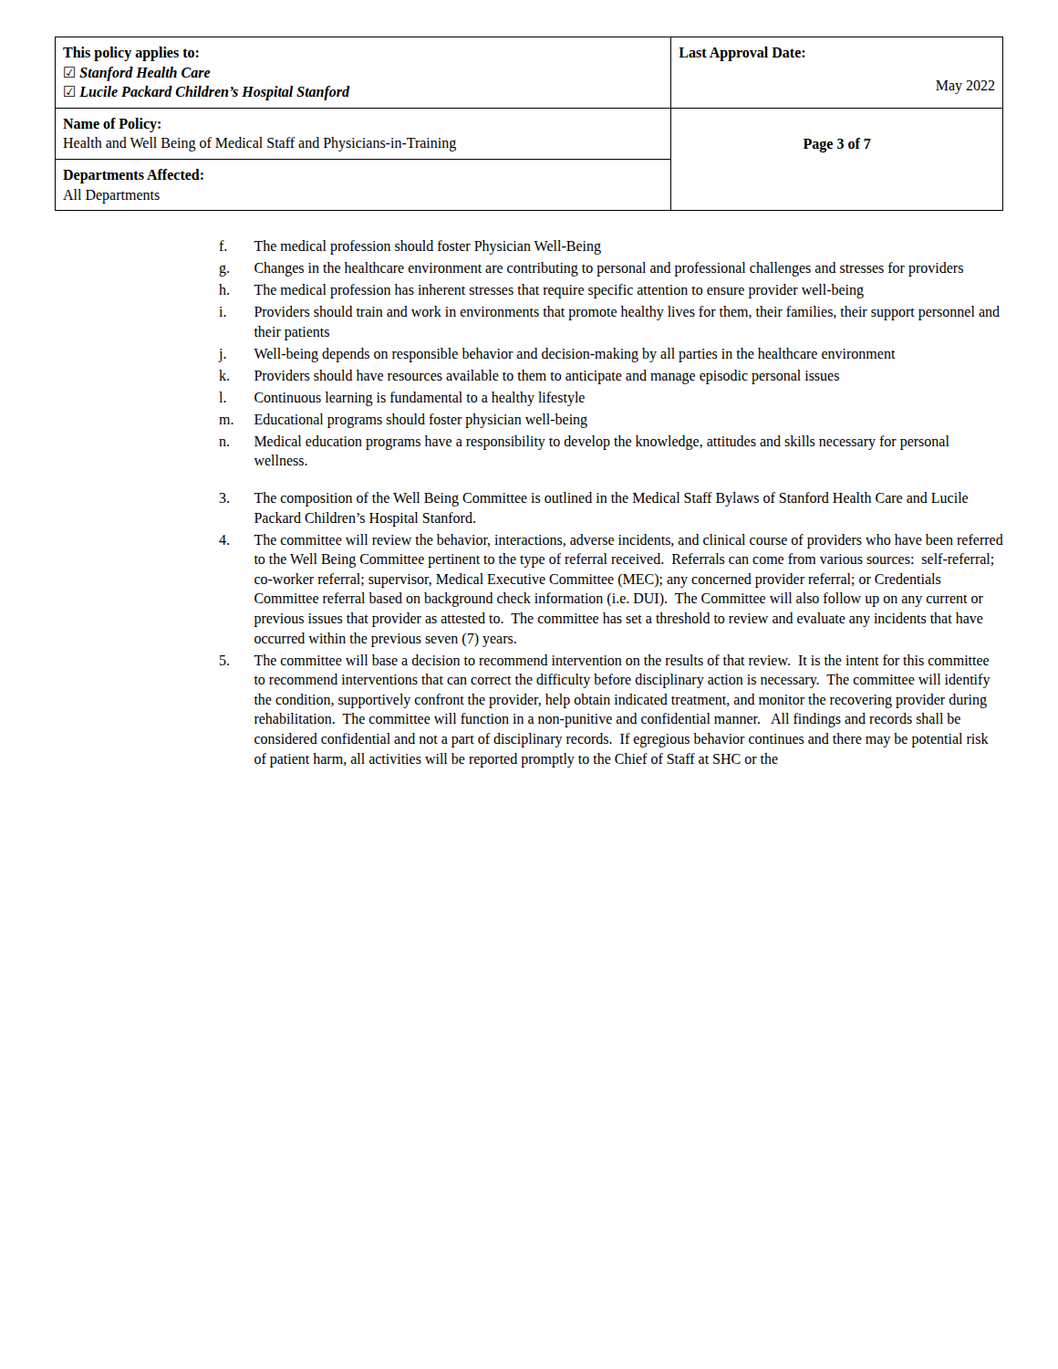| This policy applies to: ☑ Stanford Health Care ☑ Lucile Packard Children’s Hospital Stanford | Last Approval Date: May 2022 |
| Name of Policy: Health and Well Being of Medical Staff and Physicians-in-Training | Page 3 of 7 |
| Departments Affected: All Departments |
f. The medical profession should foster Physician Well-Being
g. Changes in the healthcare environment are contributing to personal and professional challenges and stresses for providers
h. The medical profession has inherent stresses that require specific attention to ensure provider well-being
i. Providers should train and work in environments that promote healthy lives for them, their families, their support personnel and their patients
j. Well-being depends on responsible behavior and decision-making by all parties in the healthcare environment
k. Providers should have resources available to them to anticipate and manage episodic personal issues
l. Continuous learning is fundamental to a healthy lifestyle
m. Educational programs should foster physician well-being
n. Medical education programs have a responsibility to develop the knowledge, attitudes and skills necessary for personal wellness.
3. The composition of the Well Being Committee is outlined in the Medical Staff Bylaws of Stanford Health Care and Lucile Packard Children’s Hospital Stanford.
4. The committee will review the behavior, interactions, adverse incidents, and clinical course of providers who have been referred to the Well Being Committee pertinent to the type of referral received. Referrals can come from various sources: self-referral; co-worker referral; supervisor, Medical Executive Committee (MEC); any concerned provider referral; or Credentials Committee referral based on background check information (i.e. DUI). The Committee will also follow up on any current or previous issues that provider as attested to. The committee has set a threshold to review and evaluate any incidents that have occurred within the previous seven (7) years.
5. The committee will base a decision to recommend intervention on the results of that review. It is the intent for this committee to recommend interventions that can correct the difficulty before disciplinary action is necessary. The committee will identify the condition, supportively confront the provider, help obtain indicated treatment, and monitor the recovering provider during rehabilitation. The committee will function in a non-punitive and confidential manner. All findings and records shall be considered confidential and not a part of disciplinary records. If egregious behavior continues and there may be potential risk of patient harm, all activities will be reported promptly to the Chief of Staff at SHC or the